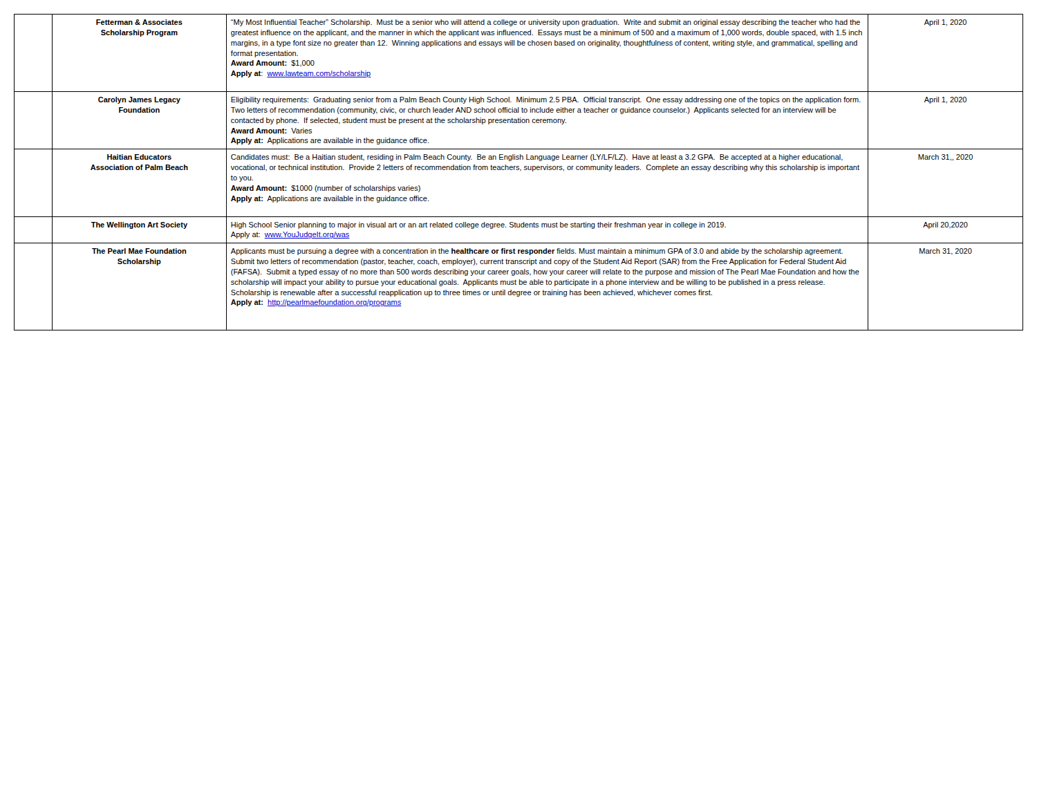| | Fetterman & Associates Scholarship Program | “My Most Influential Teacher” Scholarship. Must be a senior who will attend a college or university upon graduation. Write and submit an original essay describing the teacher who had the greatest influence on the applicant, and the manner in which the applicant was influenced. Essays must be a minimum of 500 and a maximum of 1,000 words, double spaced, with 1.5 inch margins, in a type font size no greater than 12. Winning applications and essays will be chosen based on originality, thoughtfulness of content, writing style, and grammatical, spelling and format presentation. Award Amount: $1,000 Apply at : www.lawteam.com/scholarship | April 1, 2020 |
| | Carolyn James Legacy Foundation | Eligibility requirements: Graduating senior from a Palm Beach County High School. Minimum 2.5 PBA. Official transcript. One essay addressing one of the topics on the application form. Two letters of recommendation (community, civic, or church leader AND school official to include either a teacher or guidance counselor.) Applicants selected for an interview will be contacted by phone. If selected, student must be present at the scholarship presentation ceremony. Award Amount: Varies Apply at: Applications are available in the guidance office. | April 1, 2020 |
| | Haitian Educators Association of Palm Beach | Candidates must: Be a Haitian student, residing in Palm Beach County. Be an English Language Learner (LY/LF/LZ). Have at least a 3.2 GPA. Be accepted at a higher educational, vocational, or technical institution. Provide 2 letters of recommendation from teachers, supervisors, or community leaders. Complete an essay describing why this scholarship is important to you. Award Amount: $1000 (number of scholarships varies) Apply at: Applications are available in the guidance office. | March 31,, 2020 |
| | The Wellington Art Society | High School Senior planning to major in visual art or an art related college degree. Students must be starting their freshman year in college in 2019. Apply at: www.YouJudgeIt.org/was | April 20,2020 |
| | The Pearl Mae Foundation Scholarship | Applicants must be pursuing a degree with a concentration in the healthcare or first responder fields. Must maintain a minimum GPA of 3.0 and abide by the scholarship agreement. Submit two letters of recommendation (pastor, teacher, coach, employer), current transcript and copy of the Student Aid Report (SAR) from the Free Application for Federal Student Aid (FAFSA). Submit a typed essay of no more than 500 words describing your career goals, how your career will relate to the purpose and mission of The Pearl Mae Foundation and how the scholarship will impact your ability to pursue your educational goals. Applicants must be able to participate in a phone interview and be willing to be published in a press release. Scholarship is renewable after a successful reapplication up to three times or until degree or training has been achieved, whichever comes first. Apply at: http://pearlmaefoundation.org/programs | March 31, 2020 |